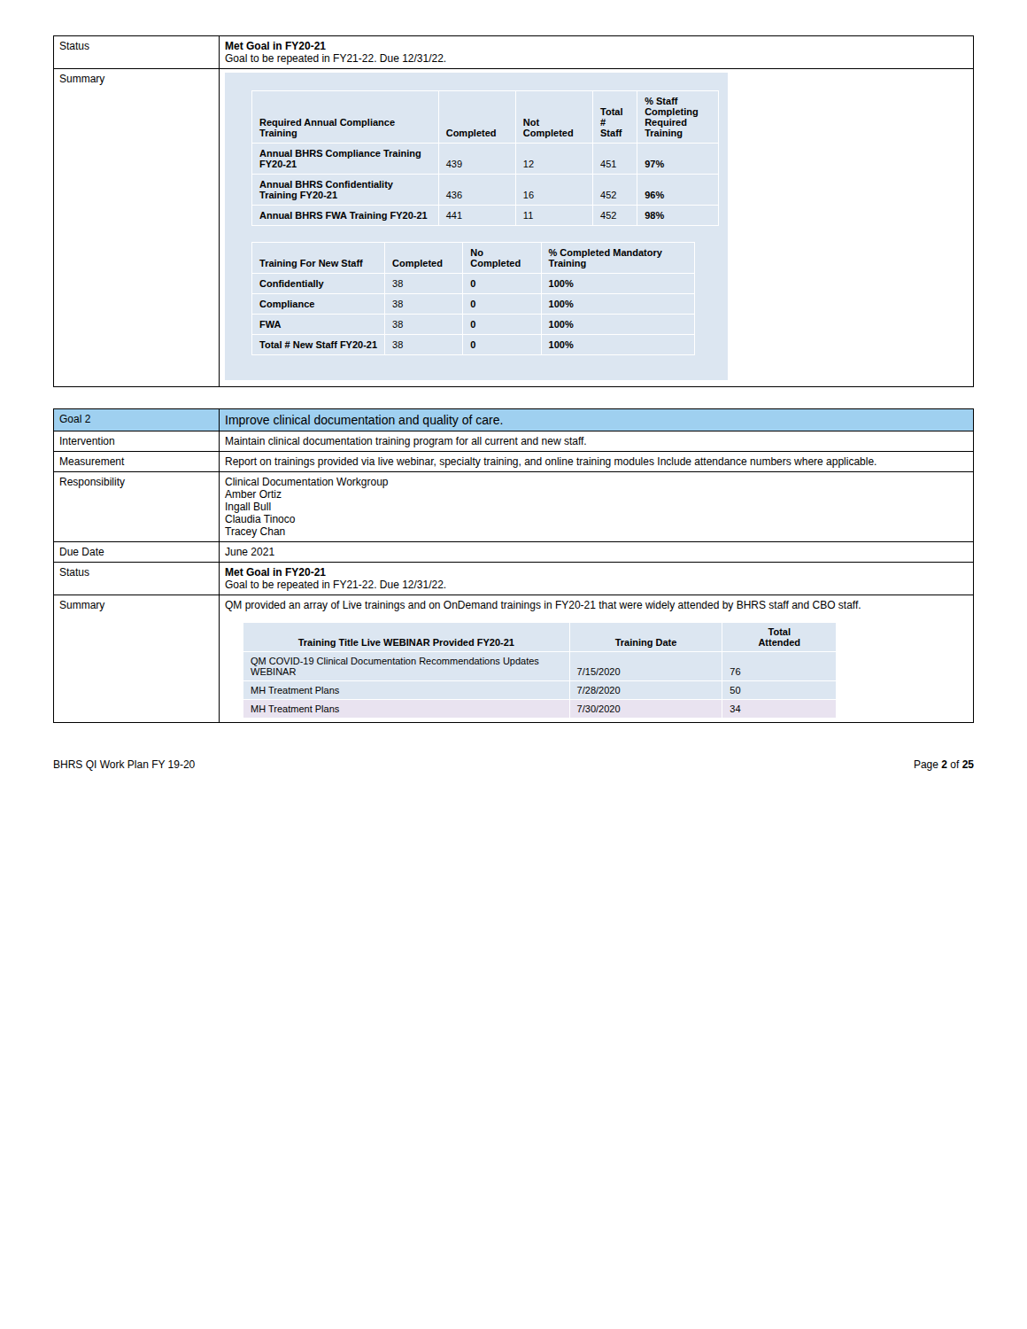| Status | Met Goal in FY20-21 Goal to be repeated in FY21-22. Due 12/31/22. |
| Summary | / Required Annual Compliance Training / Completed / Not Completed / Total # Staff / % Staff Completing Required Training / / --- / --- / --- / --- / --- / / Annual BHRS Compliance Training FY20-21 / 439 / 12 / 451 / 97% / / Annual BHRS Confidentiality Training FY20-21 / 436 / 16 / 452 / 96% / / Annual BHRS FWA Training FY20-21 / 441 / 11 / 452 / 98% / / Training For New Staff / Completed / No Completed / % Completed Mandatory Training / / --- / --- / --- / --- / / Confidentially / 38 / 0 / 100% / / Compliance / 38 / 0 / 100% / / FWA / 38 / 0 / 100% / / Total # New Staff FY20-21 / 38 / 0 / 100% / |
| Goal 2 | Improve clinical documentation and quality of care. |
| Intervention | Maintain clinical documentation training program for all current and new staff. |
| Measurement | Report on trainings provided via live webinar, specialty training, and online training modules Include attendance numbers where applicable. |
| Responsibility | Clinical Documentation Workgroup Amber Ortiz Ingall Bull Claudia Tinoco Tracey Chan |
| Due Date | June 2021 |
| Status | Met Goal in FY20-21 Goal to be repeated in FY21-22. Due 12/31/22. |
| Summary | QM provided an array of Live trainings and on OnDemand trainings in FY20-21 that were widely attended by BHRS staff and CBO staff. / Training Title Live WEBINAR Provided FY20-21 / Training Date / Total Attended / / --- / --- / --- / / QM COVID-19 Clinical Documentation Recommendations Updates WEBINAR / 7/15/2020 / 76 / / MH Treatment Plans / 7/28/2020 / 50 / / MH Treatment Plans / 7/30/2020 / 34 / |
BHRS QI Work Plan FY 19-20 Page 2 of 25